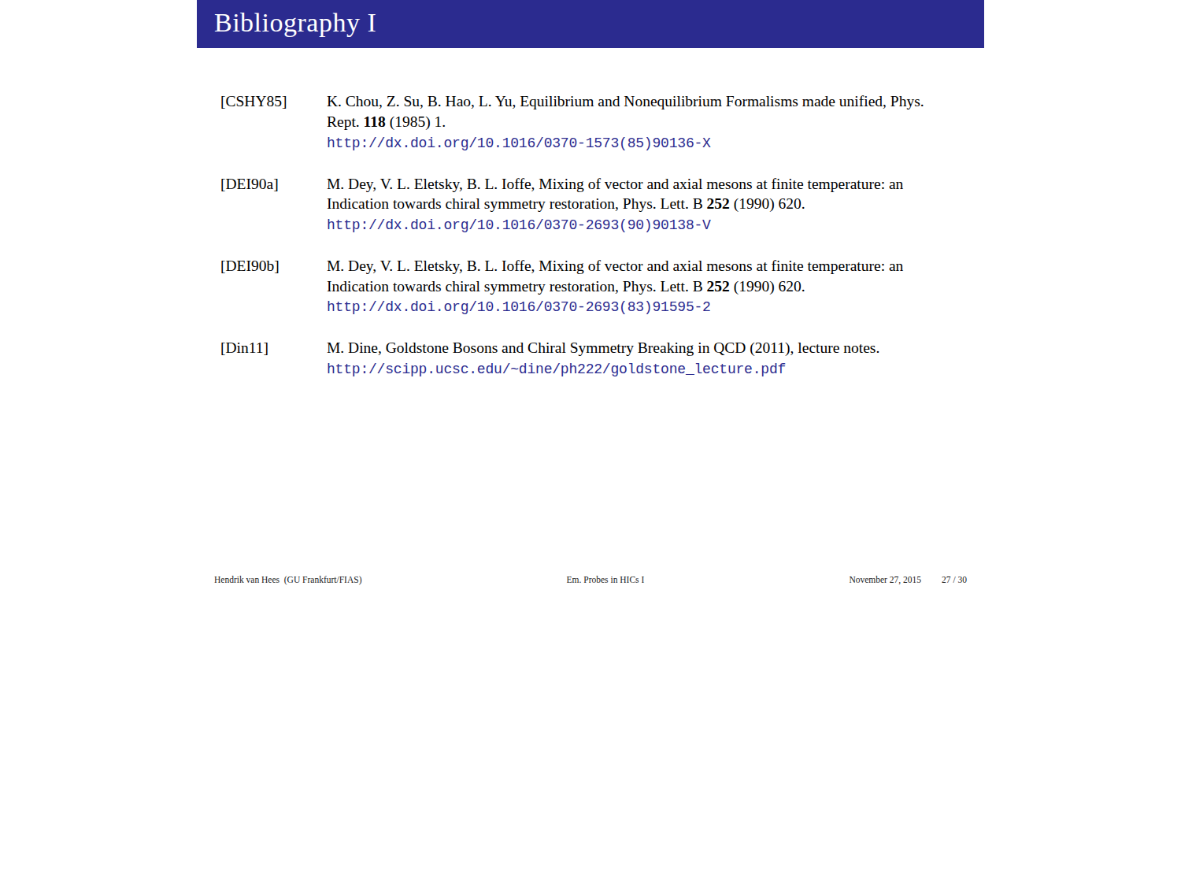Bibliography I
| [CSHY85] | K. Chou, Z. Su, B. Hao, L. Yu, Equilibrium and Nonequilibrium Formalisms made unified, Phys. Rept. 118 (1985) 1. http://dx.doi.org/10.1016/0370-1573(85)90136-X |
| [DEI90a] | M. Dey, V. L. Eletsky, B. L. Ioffe, Mixing of vector and axial mesons at finite temperature: an Indication towards chiral symmetry restoration, Phys. Lett. B 252 (1990) 620. http://dx.doi.org/10.1016/0370-2693(90)90138-V |
| [DEI90b] | M. Dey, V. L. Eletsky, B. L. Ioffe, Mixing of vector and axial mesons at finite temperature: an Indication towards chiral symmetry restoration, Phys. Lett. B 252 (1990) 620. http://dx.doi.org/10.1016/0370-2693(83)91595-2 |
| [Din11] | M. Dine, Goldstone Bosons and Chiral Symmetry Breaking in QCD (2011), lecture notes. http://scipp.ucsc.edu/~dine/ph222/goldstone_lecture.pdf |
Hendrik van Hees (GU Frankfurt/FIAS)
Em. Probes in HICs I
November 27, 201527 / 30